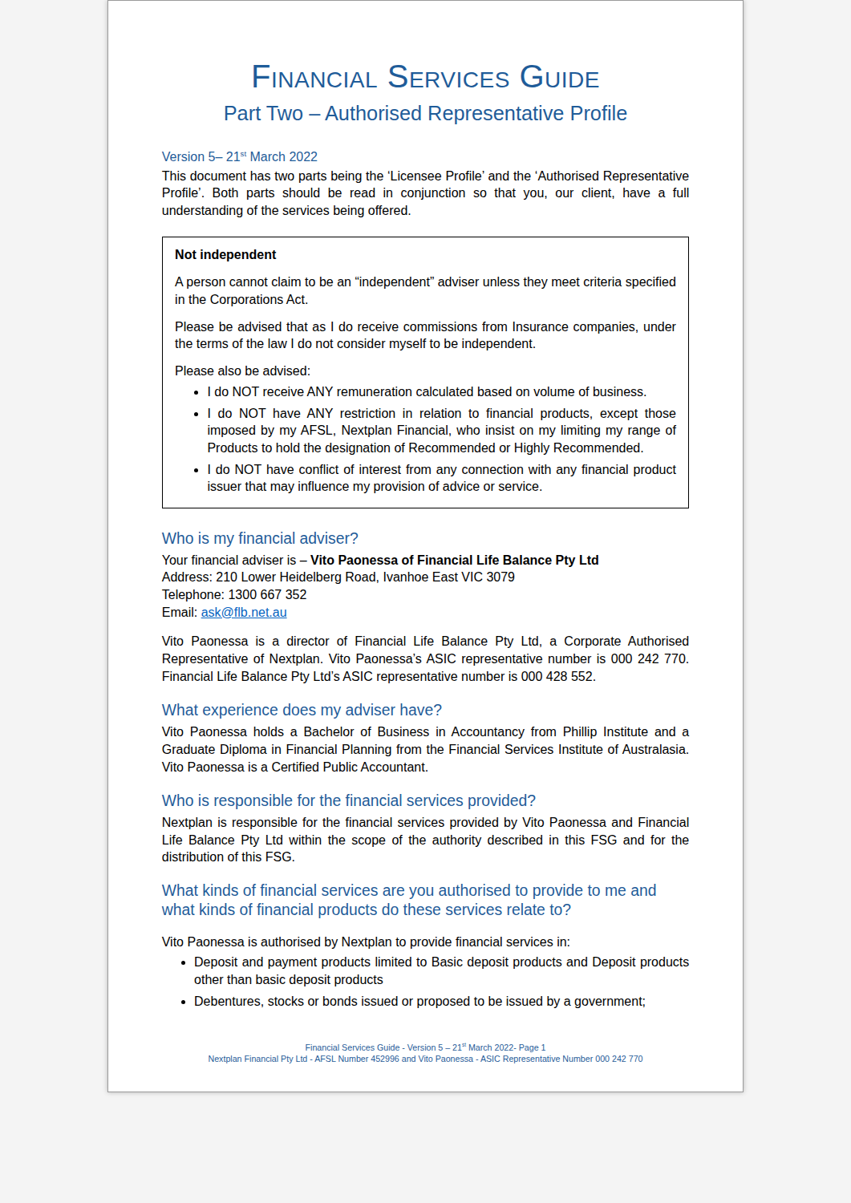Financial Services Guide
Part Two – Authorised Representative Profile
Version 5– 21st March 2022
This document has two parts being the ‘Licensee Profile’ and the ‘Authorised Representative Profile’. Both parts should be read in conjunction so that you, our client, have a full understanding of the services being offered.
Not independent
A person cannot claim to be an “independent” adviser unless they meet criteria specified in the Corporations Act.
Please be advised that as I do receive commissions from Insurance companies, under the terms of the law I do not consider myself to be independent.
Please also be advised:
I do NOT receive ANY remuneration calculated based on volume of business.
I do NOT have ANY restriction in relation to financial products, except those imposed by my AFSL, Nextplan Financial, who insist on my limiting my range of Products to hold the designation of Recommended or Highly Recommended.
I do NOT have conflict of interest from any connection with any financial product issuer that may influence my provision of advice or service.
Who is my financial adviser?
Your financial adviser is – Vito Paonessa of Financial Life Balance Pty Ltd
Address: 210 Lower Heidelberg Road, Ivanhoe East VIC 3079
Telephone: 1300 667 352
Email: ask@flb.net.au
Vito Paonessa is a director of Financial Life Balance Pty Ltd, a Corporate Authorised Representative of Nextplan. Vito Paonessa’s ASIC representative number is 000 242 770. Financial Life Balance Pty Ltd’s ASIC representative number is 000 428 552.
What experience does my adviser have?
Vito Paonessa holds a Bachelor of Business in Accountancy from Phillip Institute and a Graduate Diploma in Financial Planning from the Financial Services Institute of Australasia. Vito Paonessa is a Certified Public Accountant.
Who is responsible for the financial services provided?
Nextplan is responsible for the financial services provided by Vito Paonessa and Financial Life Balance Pty Ltd within the scope of the authority described in this FSG and for the distribution of this FSG.
What kinds of financial services are you authorised to provide to me and what kinds of financial products do these services relate to?
Vito Paonessa is authorised by Nextplan to provide financial services in:
Deposit and payment products limited to Basic deposit products and Deposit products other than basic deposit products
Debentures, stocks or bonds issued or proposed to be issued by a government;
Financial Services Guide - Version 5 – 21st March 2022- Page 1
Nextplan Financial Pty Ltd - AFSL Number 452996 and Vito Paonessa - ASIC Representative Number 000 242 770